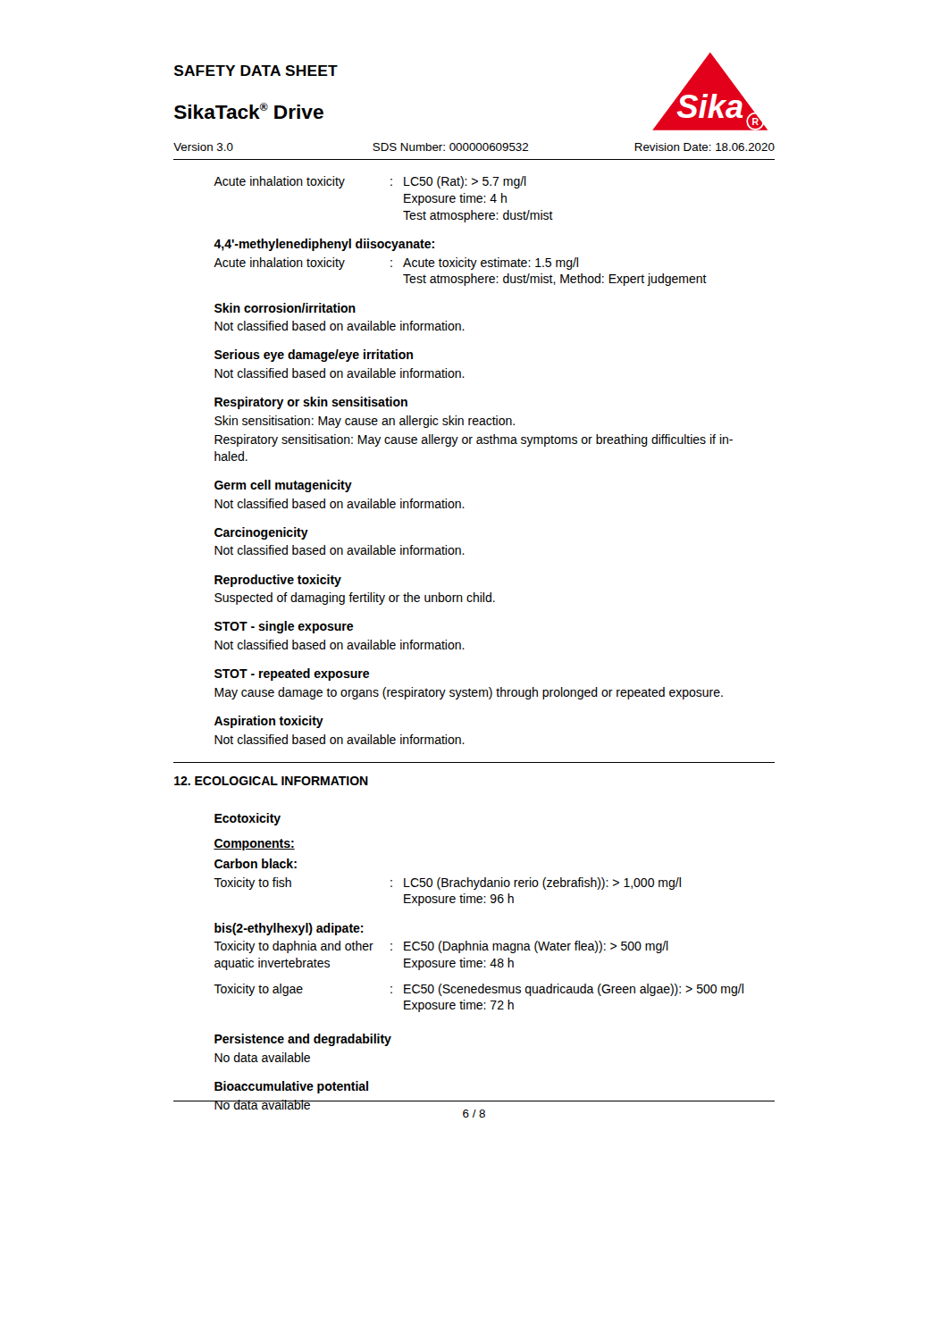Sika R
SAFETY DATA SHEET
SikaTack® Drive
Version 3.0 SDS Number: 000000609532 Revision Date: 18.06.2020
Acute inhalation toxicity
:
LC50 (Rat): > 5.7 mg/l
Exposure time: 4 h
Test atmosphere: dust/mist
4,4'-methylenediphenyl diisocyanate:
Acute inhalation toxicity
:
Acute toxicity estimate: 1.5 mg/l
Test atmosphere: dust/mist, Method: Expert judgement
Skin corrosion/irritation
Not classified based on available information.
Serious eye damage/eye irritation
Not classified based on available information.
Respiratory or skin sensitisation
Skin sensitisation: May cause an allergic skin reaction.
Respiratory sensitisation: May cause allergy or asthma symptoms or breathing difficulties if in-
haled.
Germ cell mutagenicity
Not classified based on available information.
Carcinogenicity
Not classified based on available information.
Reproductive toxicity
Suspected of damaging fertility or the unborn child.
STOT - single exposure
Not classified based on available information.
STOT - repeated exposure
May cause damage to organs (respiratory system) through prolonged or repeated exposure.
Aspiration toxicity
Not classified based on available information.
12. ECOLOGICAL INFORMATION
Ecotoxicity
Components:
Carbon black:
Toxicity to fish
:
LC50 (Brachydanio rerio (zebrafish)): > 1,000 mg/l
Exposure time: 96 h
bis(2-ethylhexyl) adipate:
Toxicity to daphnia and other
aquatic invertebrates
:
EC50 (Daphnia magna (Water flea)): > 500 mg/l
Exposure time: 48 h
Toxicity to algae
:
EC50 (Scenedesmus quadricauda (Green algae)): > 500 mg/l
Exposure time: 72 h
Persistence and degradability
No data available
Bioaccumulative potential
No data available
6 / 8